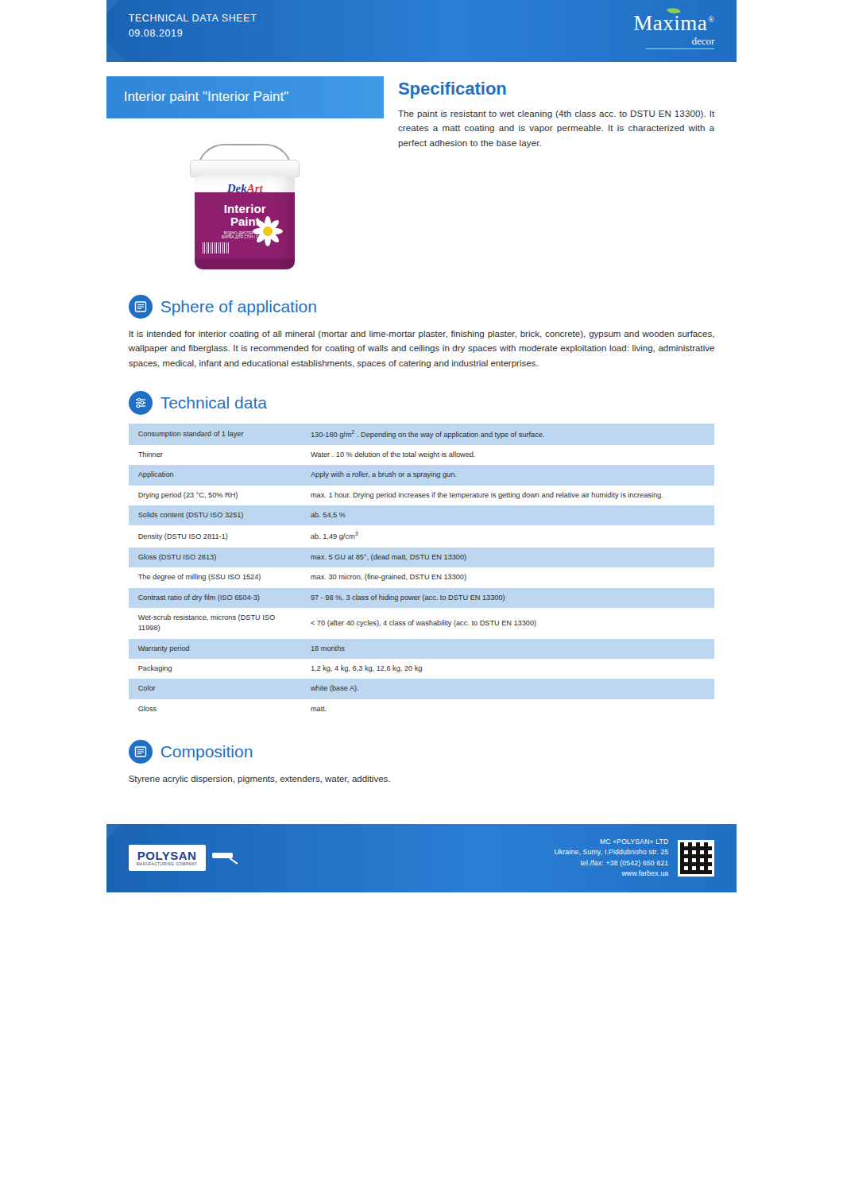TECHNICAL DATA SHEET 09.08.2019
Maxima®
decor
Interior paint "Interior Paint"
DekArt
Interior
Paint
ВОДНО-ДИСПЕРСІЙНА
ФАРБА ДЛЯ СТІН І СТЕЛЬ
Specification
The paint is resistant to wet cleaning (4th class acc. to DSTU EN 13300). It creates a matt coating and is vapor permeable. It is characterized with a perfect adhesion to the base layer.
Sphere of application
It is intended for interior coating of all mineral (mortar and lime-mortar plaster, finishing plaster, brick, concrete), gypsum and wooden surfaces, wallpaper and fiberglass. It is recommended for coating of walls and ceilings in dry spaces with moderate exploitation load: living, administrative spaces, medical, infant and educational establishments, spaces of catering and industrial enterprises.
Technical data
| Consumption standard of 1 layer | 130-180 g/m 2 . Depending on the way of application and type of surface. |
| Thinner | Water . 10 % delution of the total weight is allowed. |
| Application | Apply with a roller, a brush or a spraying gun. |
| Drying period (23 °C, 50% RH) | max. 1 hour. Drying period increases if the temperature is getting down and relative air humidity is increasing. |
| Solids content (DSTU ISO 3251) | ab. 54,5 % |
| Density (DSTU ISO 2811-1) | ab. 1,49 g/cm 3 |
| Gloss (DSTU ISO 2813) | max. 5 GU at 85°, (dead matt, DSTU EN 13300) |
| The degree of milling (SSU ISO 1524) | max. 30 micron, (fine-grained, DSTU EN 13300) |
| Contrast ratio of dry film (ISO 6504-3) | 97 - 98 %, 3 class of hiding power (acc. to DSTU EN 13300) |
| Wet-scrub resistance, microns (DSTU ISO 11998) | < 70 (after 40 cycles), 4 class of washability (acc. to DSTU EN 13300) |
| Warranty period | 18 months |
| Packaging | 1,2 kg, 4 kg, 6,3 kg, 12,6 kg, 20 kg |
| Color | white (base A). |
| Gloss | matt. |
Composition
Styrene acrylic dispersion, pigments, extenders, water, additives.
POLYSAN
MANUFACTURING COMPANY
MC «POLYSAN» LTD
Ukraine, Sumy, I.Piddubnoho str. 25
tel./fax: +38 (0542) 650 621
www.farbex.ua